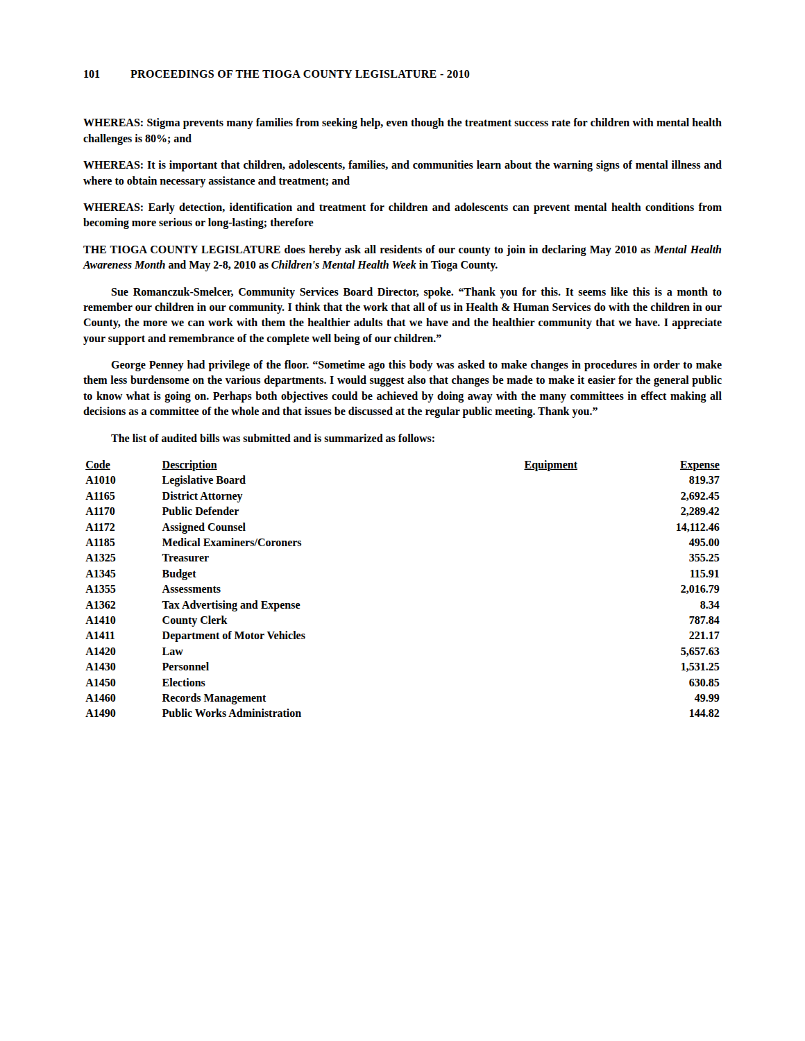101 PROCEEDINGS OF THE TIOGA COUNTY LEGISLATURE - 2010
WHEREAS: Stigma prevents many families from seeking help, even though the treatment success rate for children with mental health challenges is 80%; and
WHEREAS: It is important that children, adolescents, families, and communities learn about the warning signs of mental illness and where to obtain necessary assistance and treatment; and
WHEREAS: Early detection, identification and treatment for children and adolescents can prevent mental health conditions from becoming more serious or long-lasting; therefore
THE TIOGA COUNTY LEGISLATURE does hereby ask all residents of our county to join in declaring May 2010 as Mental Health Awareness Month and May 2-8, 2010 as Children's Mental Health Week in Tioga County.
Sue Romanczuk-Smelcer, Community Services Board Director, spoke. “Thank you for this. It seems like this is a month to remember our children in our community. I think that the work that all of us in Health & Human Services do with the children in our County, the more we can work with them the healthier adults that we have and the healthier community that we have. I appreciate your support and remembrance of the complete well being of our children.”
George Penney had privilege of the floor. “Sometime ago this body was asked to make changes in procedures in order to make them less burdensome on the various departments. I would suggest also that changes be made to make it easier for the general public to know what is going on. Perhaps both objectives could be achieved by doing away with the many committees in effect making all decisions as a committee of the whole and that issues be discussed at the regular public meeting. Thank you.”
The list of audited bills was submitted and is summarized as follows:
| Code | Description | Equipment | Expense |
| --- | --- | --- | --- |
| A1010 | Legislative Board | | 819.37 |
| A1165 | District Attorney | | 2,692.45 |
| A1170 | Public Defender | | 2,289.42 |
| A1172 | Assigned Counsel | | 14,112.46 |
| A1185 | Medical Examiners/Coroners | | 495.00 |
| A1325 | Treasurer | | 355.25 |
| A1345 | Budget | | 115.91 |
| A1355 | Assessments | | 2,016.79 |
| A1362 | Tax Advertising and Expense | | 8.34 |
| A1410 | County Clerk | | 787.84 |
| A1411 | Department of Motor Vehicles | | 221.17 |
| A1420 | Law | | 5,657.63 |
| A1430 | Personnel | | 1,531.25 |
| A1450 | Elections | | 630.85 |
| A1460 | Records Management | | 49.99 |
| A1490 | Public Works Administration | | 144.82 |